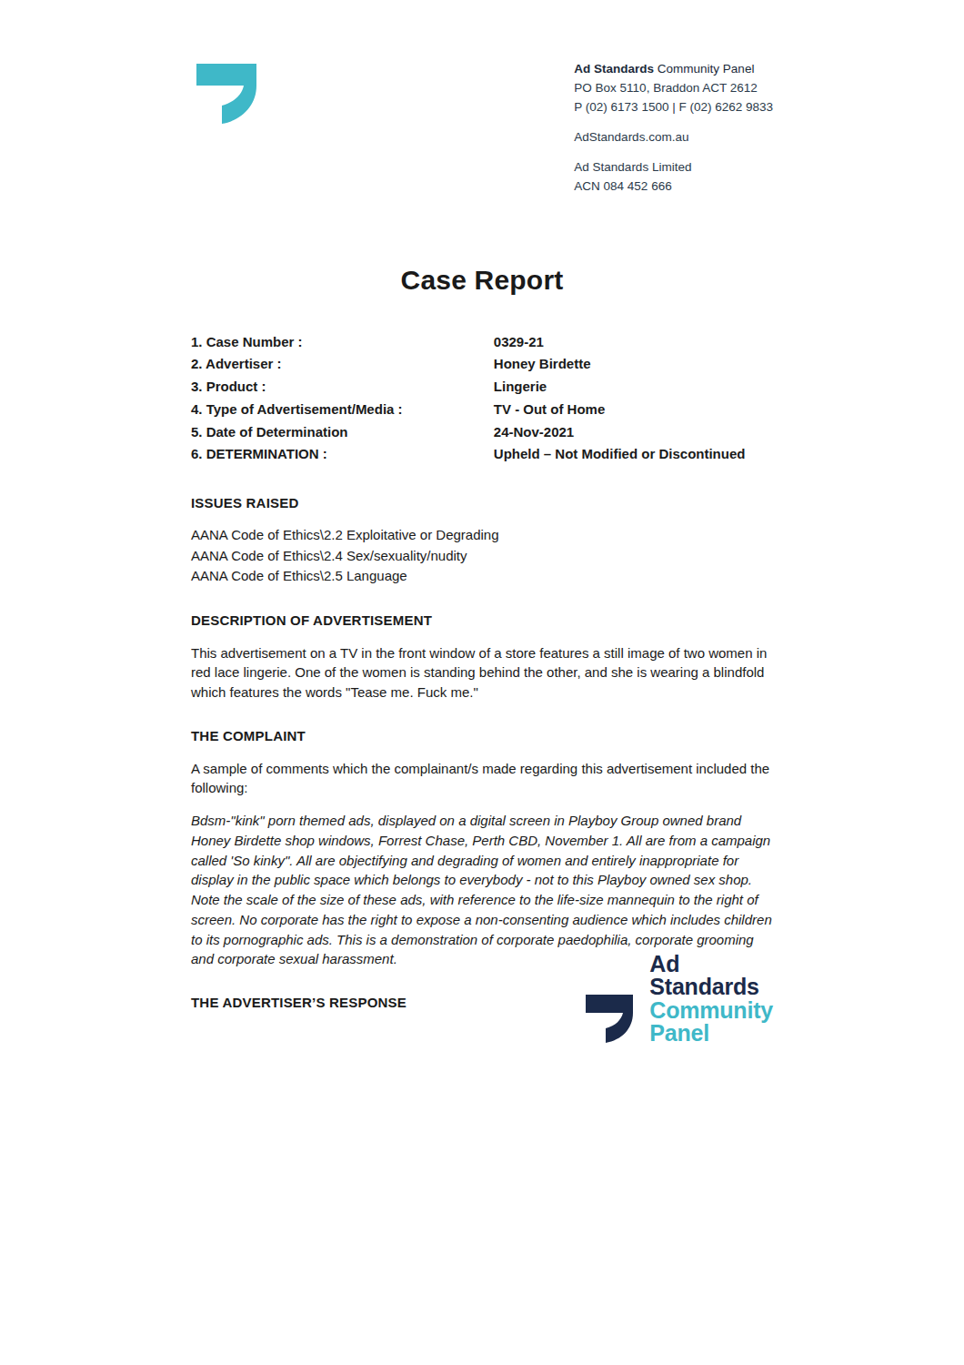Ad Standards Community Panel
PO Box 5110, Braddon ACT 2612
P (02) 6173 1500 | F (02) 6262 9833
AdStandards.com.au
Ad Standards Limited
ACN 084 452 666
Case Report
| 1. Case Number : | 0329-21 |
| 2. Advertiser : | Honey Birdette |
| 3. Product : | Lingerie |
| 4. Type of Advertisement/Media : | TV - Out of Home |
| 5. Date of Determination | 24-Nov-2021 |
| 6. DETERMINATION : | Upheld – Not Modified or Discontinued |
ISSUES RAISED
AANA Code of Ethics\2.2 Exploitative or Degrading
AANA Code of Ethics\2.4 Sex/sexuality/nudity
AANA Code of Ethics\2.5 Language
DESCRIPTION OF ADVERTISEMENT
This advertisement on a TV in the front window of a store features a still image of two women in red lace lingerie. One of the women is standing behind the other, and she is wearing a blindfold which features the words "Tease me. Fuck me."
THE COMPLAINT
A sample of comments which the complainant/s made regarding this advertisement included the following:
Bdsm-"kink" porn themed ads, displayed on a digital screen in Playboy Group owned brand Honey Birdette shop windows, Forrest Chase, Perth CBD, November 1. All are from a campaign called 'So kinky". All are objectifying and degrading of women and entirely inappropriate for display in the public space which belongs to everybody - not to this Playboy owned sex shop. Note the scale of the size of these ads, with reference to the life-size mannequin to the right of screen. No corporate has the right to expose a non-consenting audience which includes children to its pornographic ads. This is a demonstration of corporate paedophilia, corporate grooming and corporate sexual harassment.
THE ADVERTISER’S RESPONSE
Ad
Standards
Community
Panel